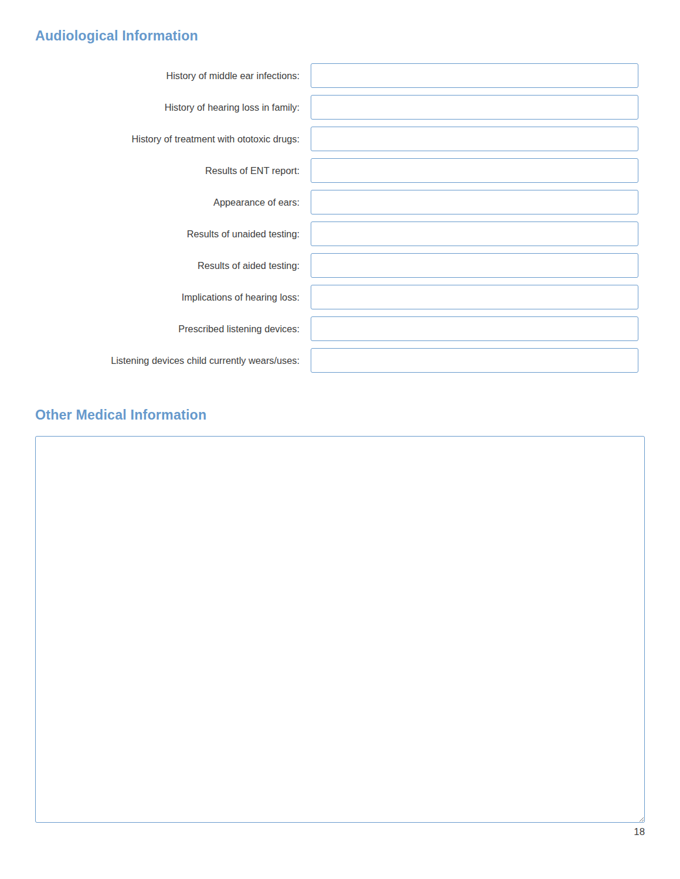Audiological Information
| History of middle ear infections: | |
| History of hearing loss in family: | |
| History of treatment with ototoxic drugs: | |
| Results of ENT report: | |
| Appearance of ears: | |
| Results of unaided testing: | |
| Results of aided testing: | |
| Implications of hearing loss: | |
| Prescribed listening devices: | |
| Listening devices child currently wears/uses: | |
Other Medical Information
18